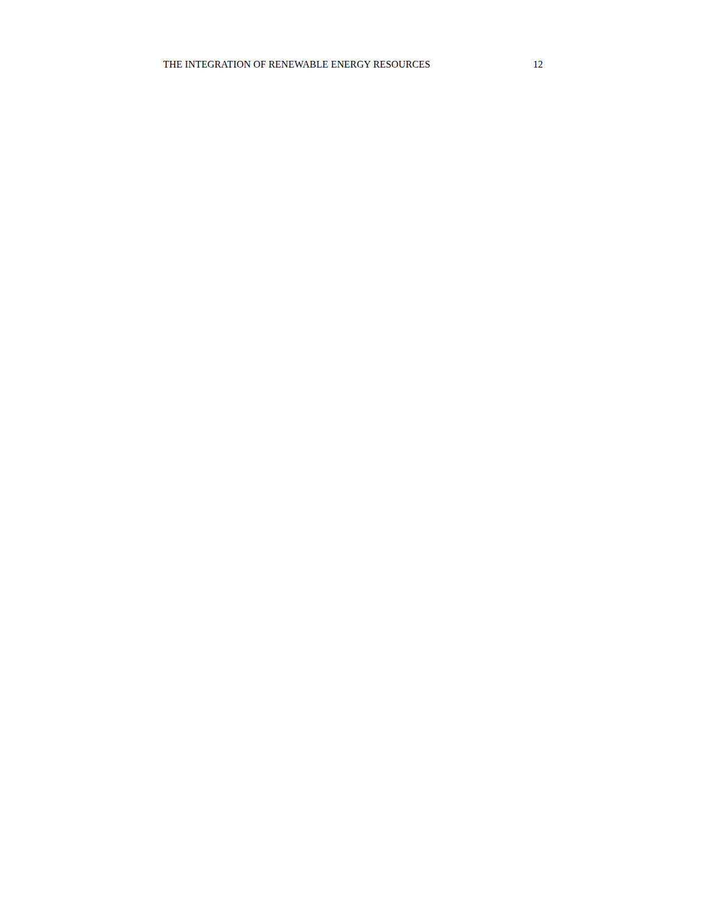The Integration of Renewable Energy Resources 12